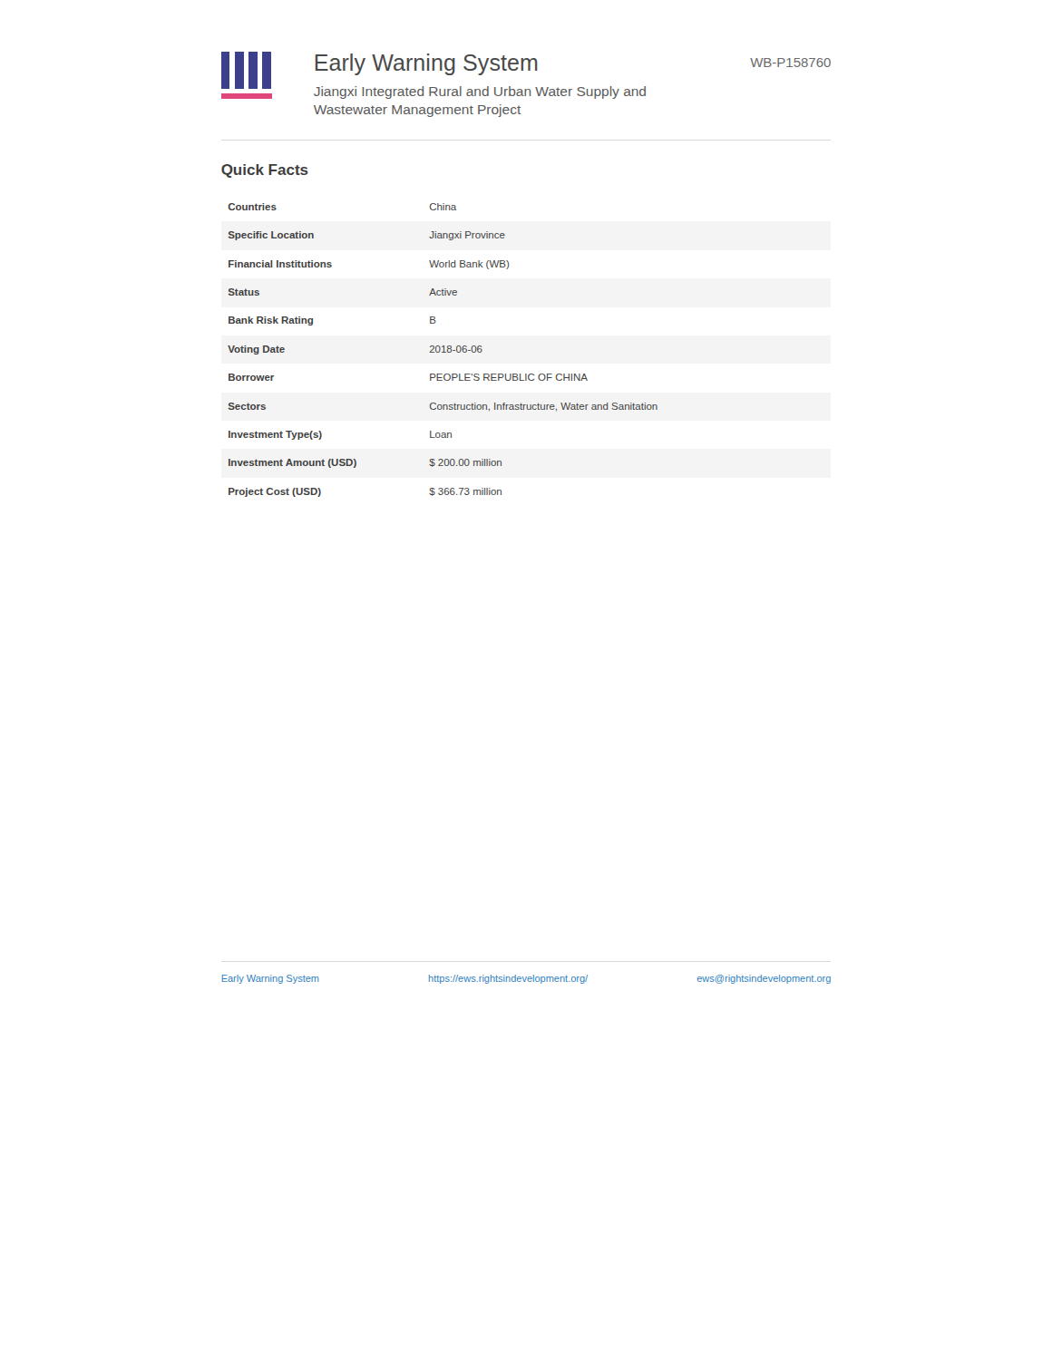Early Warning System
Jiangxi Integrated Rural and Urban Water Supply and Wastewater Management Project
WB-P158760
Quick Facts
| Countries | China |
| Specific Location | Jiangxi Province |
| Financial Institutions | World Bank (WB) |
| Status | Active |
| Bank Risk Rating | B |
| Voting Date | 2018-06-06 |
| Borrower | PEOPLE'S REPUBLIC OF CHINA |
| Sectors | Construction, Infrastructure, Water and Sanitation |
| Investment Type(s) | Loan |
| Investment Amount (USD) | $ 200.00 million |
| Project Cost (USD) | $ 366.73 million |
Early Warning System
https://ews.rightsindevelopment.org/
ews@rightsindevelopment.org